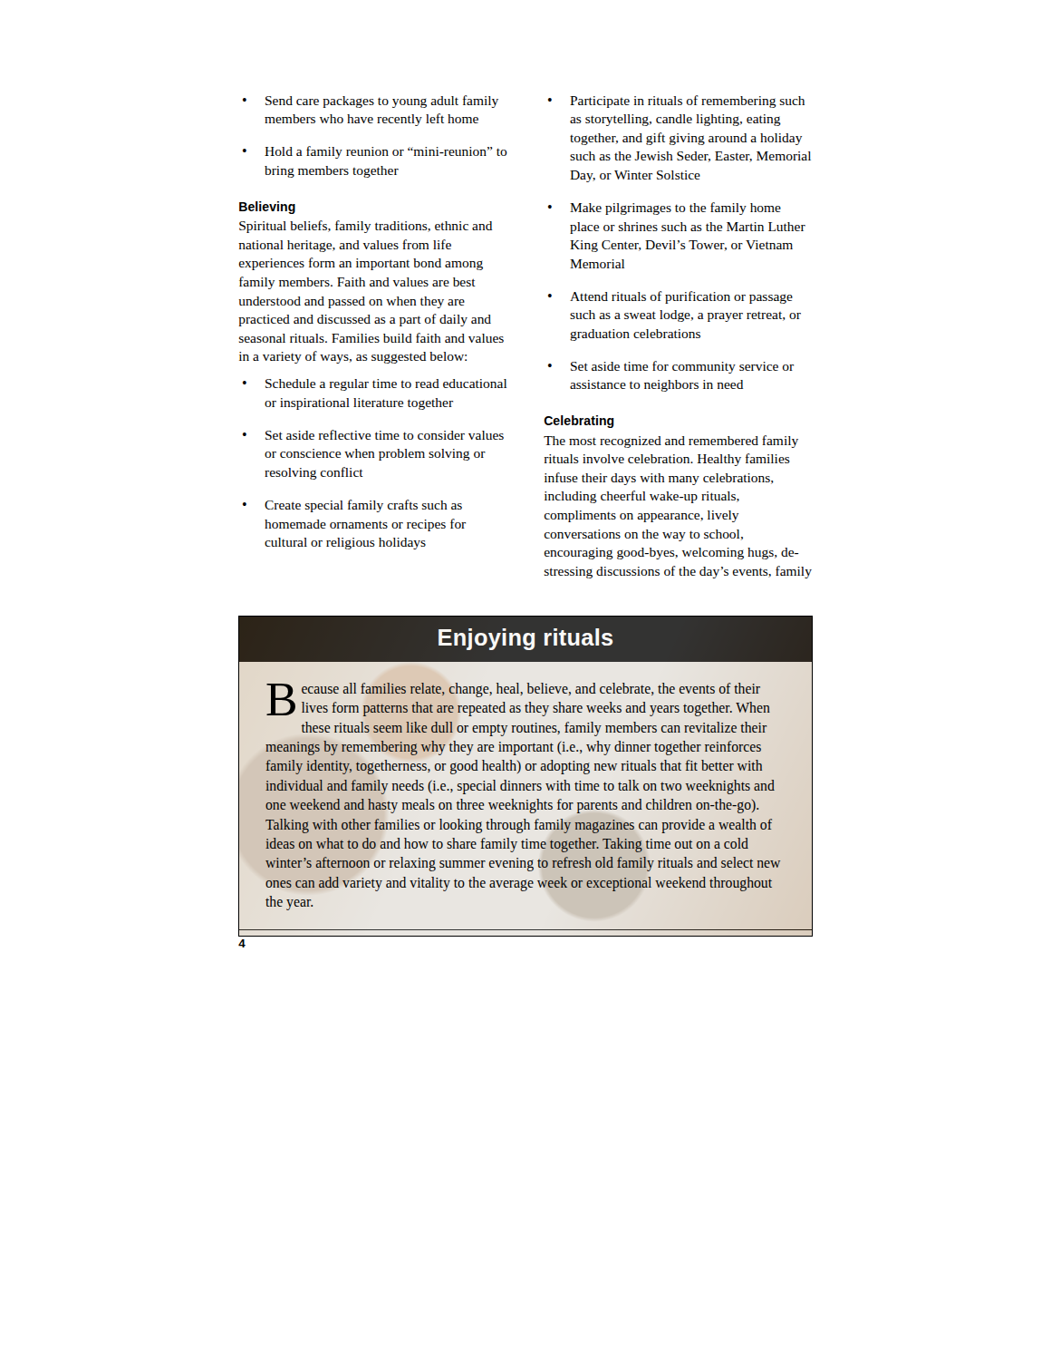Send care packages to young adult family members who have recently left home
Hold a family reunion or “mini-reunion” to bring members together
Believing
Spiritual beliefs, family traditions, ethnic and national heritage, and values from life experiences form an important bond among family members. Faith and values are best understood and passed on when they are practiced and discussed as a part of daily and seasonal rituals. Families build faith and values in a variety of ways, as suggested below:
Schedule a regular time to read educational or inspirational literature together
Set aside reflective time to consider values or conscience when problem solving or resolving conflict
Create special family crafts such as homemade ornaments or recipes for cultural or religious holidays
Participate in rituals of remembering such as storytelling, candle lighting, eating together, and gift giving around a holiday such as the Jewish Seder, Easter, Memorial Day, or Winter Solstice
Make pilgrimages to the family home place or shrines such as the Martin Luther King Center, Devil’s Tower, or Vietnam Memorial
Attend rituals of purification or passage such as a sweat lodge, a prayer retreat, or graduation celebrations
Set aside time for community service or assistance to neighbors in need
Celebrating
The most recognized and remembered family rituals involve celebration. Healthy families infuse their days with many celebrations, including cheerful wake-up rituals, compliments on appearance, lively conversations on the way to school, encouraging good-byes, welcoming hugs, de-stressing discussions of the day’s events, family
Enjoying rituals
Because all families relate, change, heal, believe, and celebrate, the events of their lives form patterns that are repeated as they share weeks and years together. When these rituals seem like dull or empty routines, family members can revitalize their meanings by remembering why they are important (i.e., why dinner together reinforces family identity, togetherness, or good health) or adopting new rituals that fit better with individual and family needs (i.e., special dinners with time to talk on two weeknights and one weekend and hasty meals on three weeknights for parents and children on-the-go). Talking with other families or looking through family magazines can provide a wealth of ideas on what to do and how to share family time together. Taking time out on a cold winter’s afternoon or relaxing summer evening to refresh old family rituals and select new ones can add variety and vitality to the average week or exceptional weekend throughout the year.
4